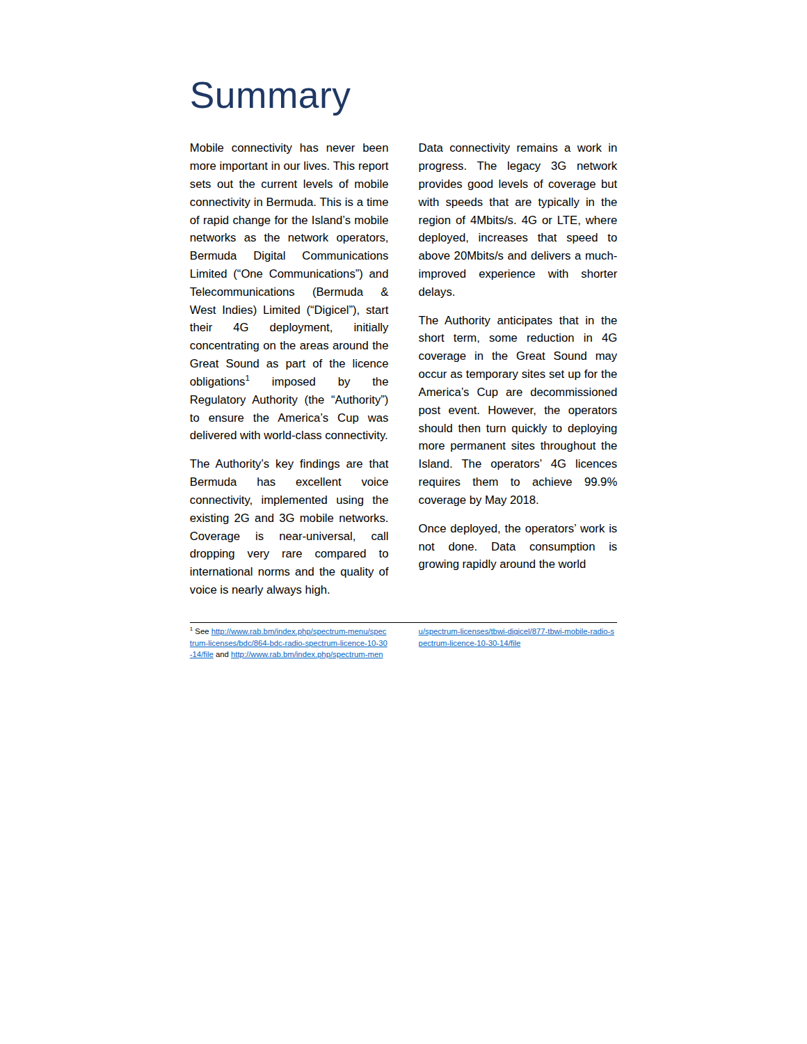Summary
Mobile connectivity has never been more important in our lives. This report sets out the current levels of mobile connectivity in Bermuda. This is a time of rapid change for the Island’s mobile networks as the network operators, Bermuda Digital Communications Limited (“One Communications”) and Telecommunications (Bermuda & West Indies) Limited (“Digicel”), start their 4G deployment, initially concentrating on the areas around the Great Sound as part of the licence obligations1 imposed by the Regulatory Authority (the “Authority”) to ensure the America’s Cup was delivered with world-class connectivity.
The Authority’s key findings are that Bermuda has excellent voice connectivity, implemented using the existing 2G and 3G mobile networks. Coverage is near-universal, call dropping very rare compared to international norms and the quality of voice is nearly always high.
Data connectivity remains a work in progress. The legacy 3G network provides good levels of coverage but with speeds that are typically in the region of 4Mbits/s. 4G or LTE, where deployed, increases that speed to above 20Mbits/s and delivers a much-improved experience with shorter delays.
The Authority anticipates that in the short term, some reduction in 4G coverage in the Great Sound may occur as temporary sites set up for the America’s Cup are decommissioned post event. However, the operators should then turn quickly to deploying more permanent sites throughout the Island. The operators’ 4G licences requires them to achieve 99.9% coverage by May 2018.
Once deployed, the operators’ work is not done. Data consumption is growing rapidly around the world
1 See http://www.rab.bm/index.php/spectrum-menu/spectrum-licenses/bdc/864-bdc-radio-spectrum-licence-10-30-14/file and http://www.rab.bm/index.php/spectrum-menu/spectrum-licenses/tbwi-digicel/877-tbwi-mobile-radio-spectrum-licence-10-30-14/file